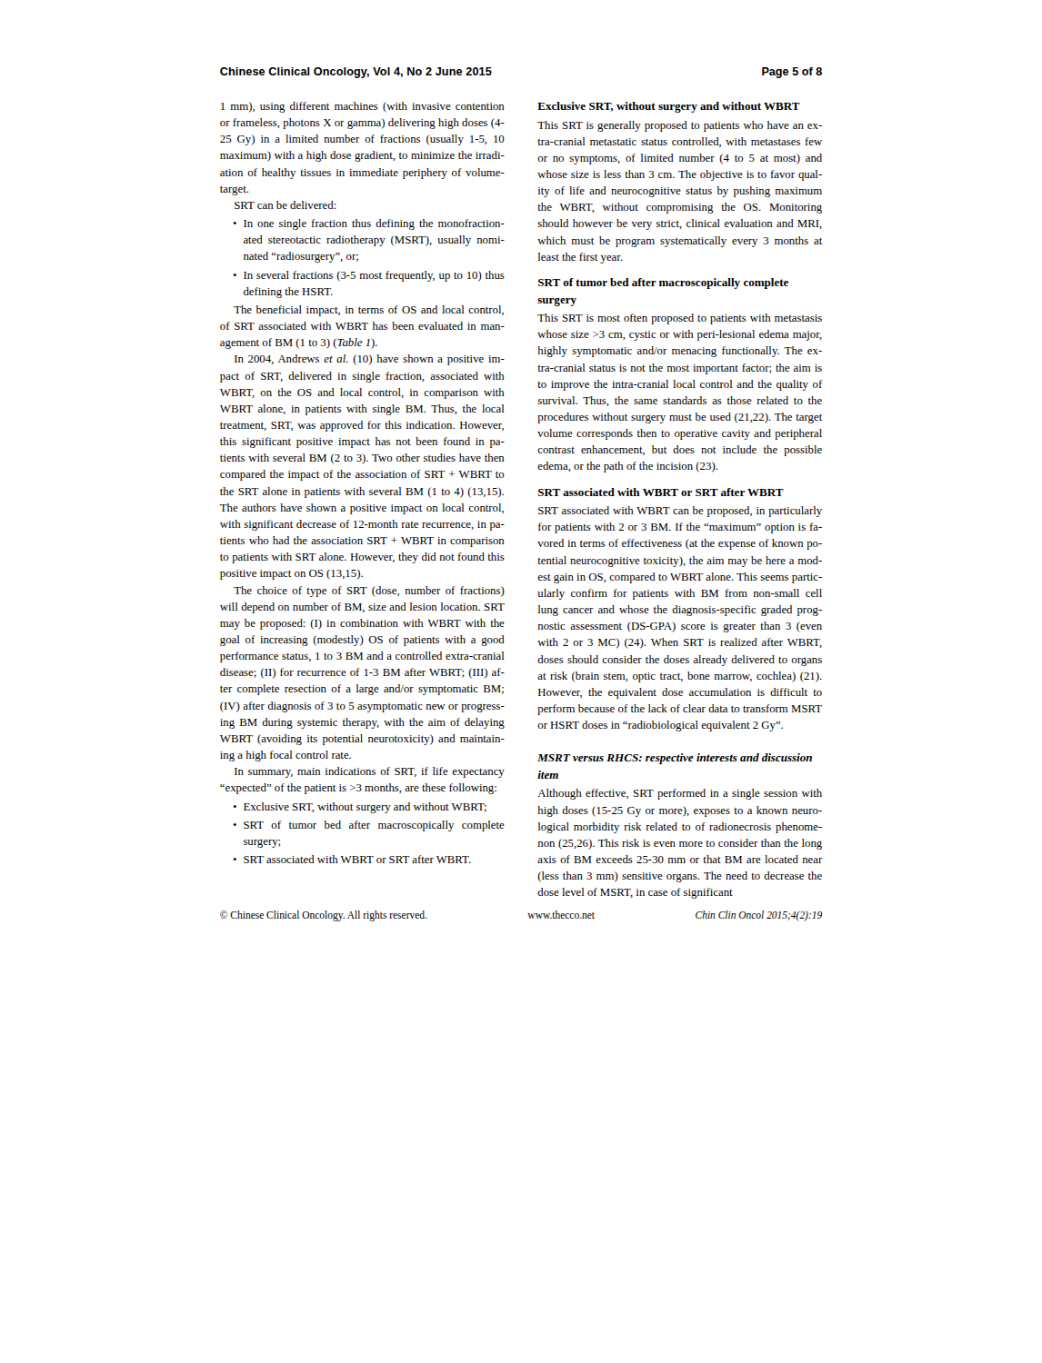Chinese Clinical Oncology, Vol 4, No 2 June 2015 Page 5 of 8
1 mm), using different machines (with invasive contention or frameless, photons X or gamma) delivering high doses (4-25 Gy) in a limited number of fractions (usually 1-5, 10 maximum) with a high dose gradient, to minimize the irradiation of healthy tissues in immediate periphery of volume-target.
SRT can be delivered:
In one single fraction thus defining the monofractionated stereotactic radiotherapy (MSRT), usually nominated “radiosurgery”, or;
In several fractions (3-5 most frequently, up to 10) thus defining the HSRT.
The beneficial impact, in terms of OS and local control, of SRT associated with WBRT has been evaluated in management of BM (1 to 3) (Table 1).
In 2004, Andrews et al. (10) have shown a positive impact of SRT, delivered in single fraction, associated with WBRT, on the OS and local control, in comparison with WBRT alone, in patients with single BM. Thus, the local treatment, SRT, was approved for this indication. However, this significant positive impact has not been found in patients with several BM (2 to 3). Two other studies have then compared the impact of the association of SRT + WBRT to the SRT alone in patients with several BM (1 to 4) (13,15). The authors have shown a positive impact on local control, with significant decrease of 12-month rate recurrence, in patients who had the association SRT + WBRT in comparison to patients with SRT alone. However, they did not found this positive impact on OS (13,15).
The choice of type of SRT (dose, number of fractions) will depend on number of BM, size and lesion location. SRT may be proposed: (I) in combination with WBRT with the goal of increasing (modestly) OS of patients with a good performance status, 1 to 3 BM and a controlled extra-cranial disease; (II) for recurrence of 1-3 BM after WBRT; (III) after complete resection of a large and/or symptomatic BM; (IV) after diagnosis of 3 to 5 asymptomatic new or progressing BM during systemic therapy, with the aim of delaying WBRT (avoiding its potential neurotoxicity) and maintaining a high focal control rate.
In summary, main indications of SRT, if life expectancy “expected” of the patient is >3 months, are these following:
Exclusive SRT, without surgery and without WBRT;
SRT of tumor bed after macroscopically complete surgery;
SRT associated with WBRT or SRT after WBRT.
Exclusive SRT, without surgery and without WBRT
This SRT is generally proposed to patients who have an extra-cranial metastatic status controlled, with metastases few or no symptoms, of limited number (4 to 5 at most) and whose size is less than 3 cm. The objective is to favor quality of life and neurocognitive status by pushing maximum the WBRT, without compromising the OS. Monitoring should however be very strict, clinical evaluation and MRI, which must be program systematically every 3 months at least the first year.
SRT of tumor bed after macroscopically complete surgery
This SRT is most often proposed to patients with metastasis whose size >3 cm, cystic or with peri-lesional edema major, highly symptomatic and/or menacing functionally. The extra-cranial status is not the most important factor; the aim is to improve the intra-cranial local control and the quality of survival. Thus, the same standards as those related to the procedures without surgery must be used (21,22). The target volume corresponds then to operative cavity and peripheral contrast enhancement, but does not include the possible edema, or the path of the incision (23).
SRT associated with WBRT or SRT after WBRT
SRT associated with WBRT can be proposed, in particularly for patients with 2 or 3 BM. If the “maximum” option is favored in terms of effectiveness (at the expense of known potential neurocognitive toxicity), the aim may be here a modest gain in OS, compared to WBRT alone. This seems particularly confirm for patients with BM from non-small cell lung cancer and whose the diagnosis-specific graded prognostic assessment (DS-GPA) score is greater than 3 (even with 2 or 3 MC) (24). When SRT is realized after WBRT, doses should consider the doses already delivered to organs at risk (brain stem, optic tract, bone marrow, cochlea) (21). However, the equivalent dose accumulation is difficult to perform because of the lack of clear data to transform MSRT or HSRT doses in “radiobiological equivalent 2 Gy”.
MSRT versus RHCS: respective interests and discussion item
Although effective, SRT performed in a single session with high doses (15-25 Gy or more), exposes to a known neurological morbidity risk related to of radionecrosis phenomenon (25,26). This risk is even more to consider than the long axis of BM exceeds 25-30 mm or that BM are located near (less than 3 mm) sensitive organs. The need to decrease the dose level of MSRT, in case of significant
© Chinese Clinical Oncology. All rights reserved. www.thecco.net Chin Clin Oncol 2015;4(2):19